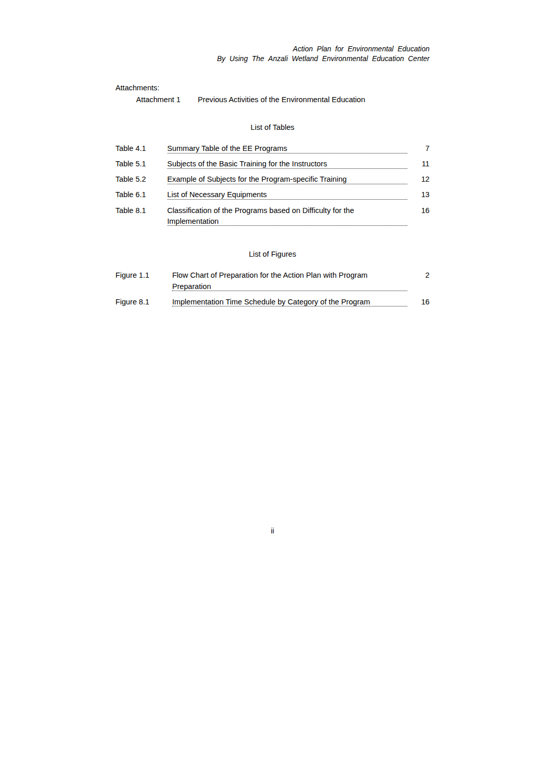Action Plan for Environmental Education
By Using The Anzali Wetland Environmental Education Center
Attachments:
Attachment 1 Previous Activities of the Environmental Education
List of Tables
| Table 4.1 | Summary Table of the EE Programs | 7 |
| Table 5.1 | Subjects of the Basic Training for the Instructors | 11 |
| Table 5.2 | Example of Subjects for the Program-specific Training | 12 |
| Table 6.1 | List of Necessary Equipments | 13 |
| Table 8.1 | Classification of the Programs based on Difficulty for the Implementation | 16 |
List of Figures
| Figure 1.1 | Flow Chart of Preparation for the Action Plan with Program Preparation | 2 |
| Figure 8.1 | Implementation Time Schedule by Category of the Program | 16 |
ii